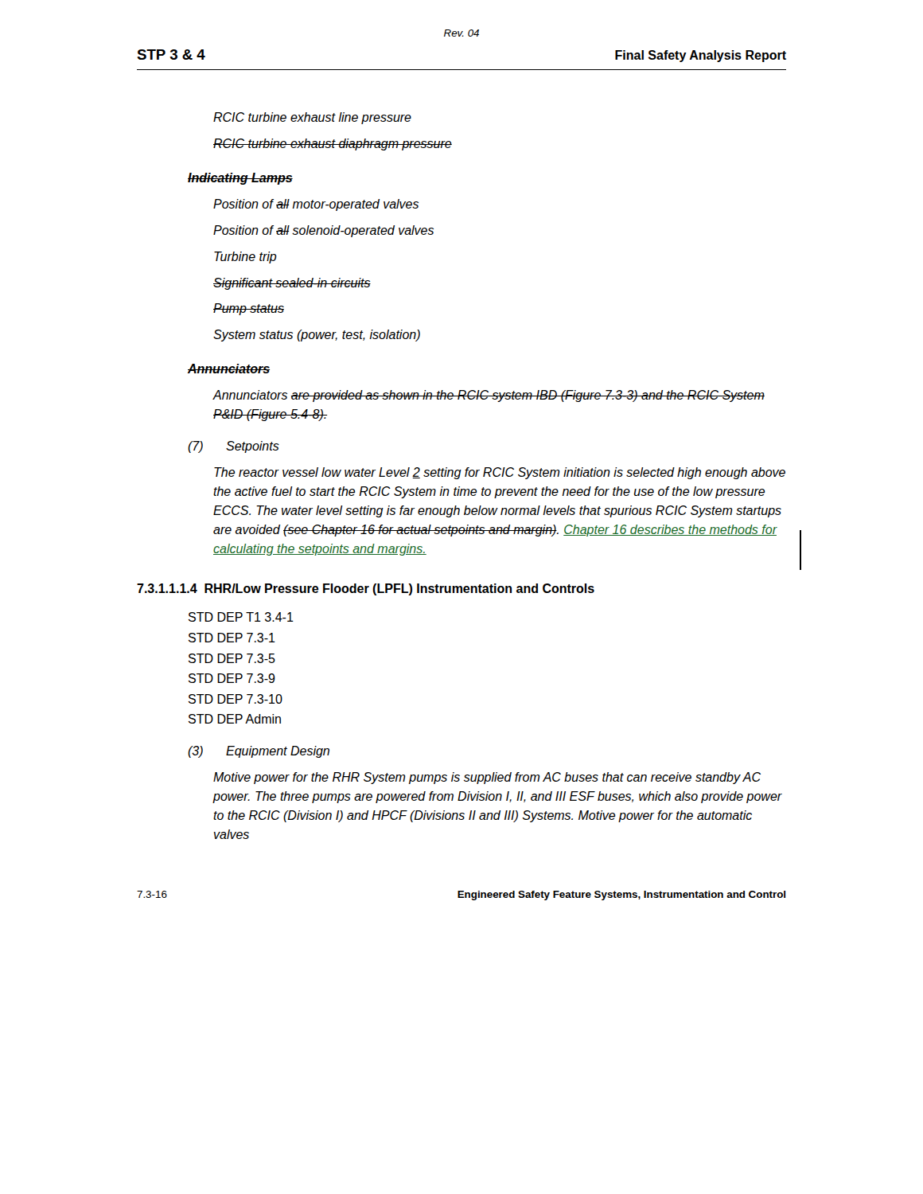Rev. 04
STP 3 & 4
Final Safety Analysis Report
RCIC turbine exhaust line pressure
RCIC turbine exhaust diaphragm pressure
Indicating Lamps
Position of all motor-operated valves
Position of all solenoid-operated valves
Turbine trip
Significant sealed-in circuits
Pump status
System status (power, test, isolation)
Annunciators
Annunciators are provided as shown in the RCIC system IBD (Figure 7.3-3) and the RCIC System P&ID (Figure 5.4-8).
(7)
Setpoints
The reactor vessel low water Level 2 setting for RCIC System initiation is selected high enough above the active fuel to start the RCIC System in time to prevent the need for the use of the low pressure ECCS. The water level setting is far enough below normal levels that spurious RCIC System startups are avoided (see Chapter 16 for actual setpoints and margin). Chapter 16 describes the methods for calculating the setpoints and margins.
7.3.1.1.1.4 RHR/Low Pressure Flooder (LPFL) Instrumentation and Controls
STD DEP T1 3.4-1
STD DEP 7.3-1
STD DEP 7.3-5
STD DEP 7.3-9
STD DEP 7.3-10
STD DEP Admin
(3)
Equipment Design
Motive power for the RHR System pumps is supplied from AC buses that can receive standby AC power. The three pumps are powered from Division I, II, and III ESF buses, which also provide power to the RCIC (Division I) and HPCF (Divisions II and III) Systems. Motive power for the automatic valves
7.3-16
Engineered Safety Feature Systems, Instrumentation and Control